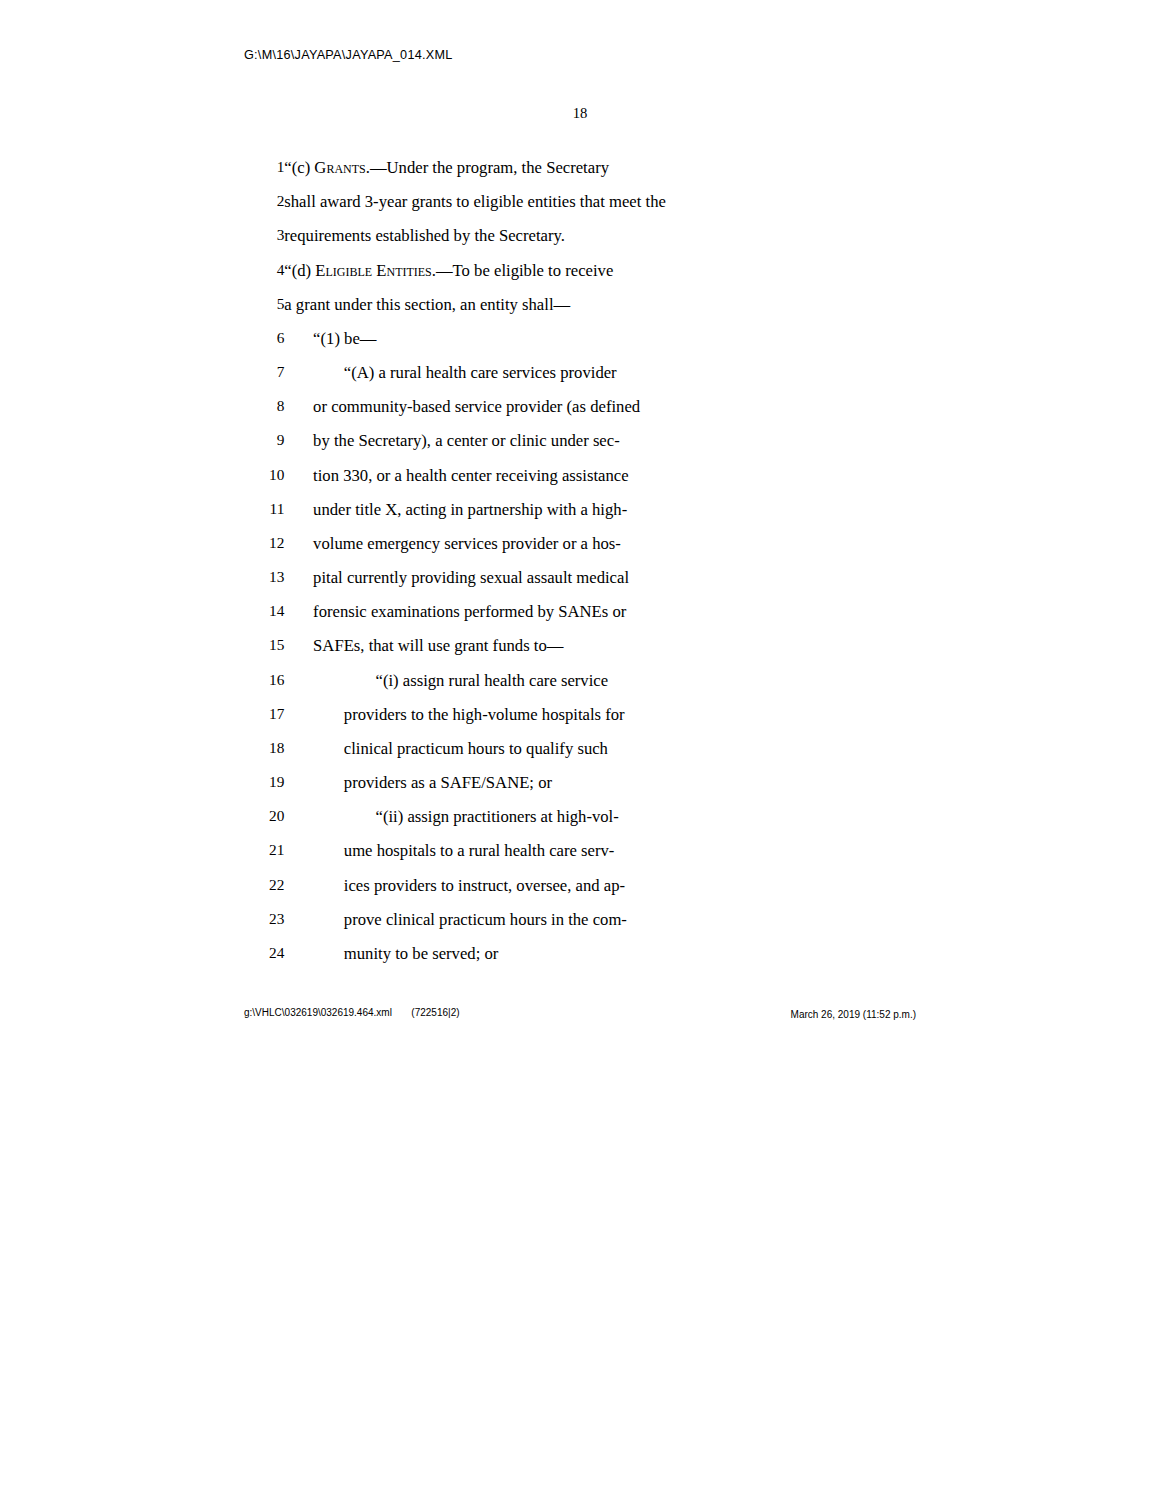G:\M\16\JAYAPA\JAYAPA_014.XML
18
| 1 | “(c) Grants. —Under the program, the Secretary |
| 2 | shall award 3-year grants to eligible entities that meet the |
| 3 | requirements established by the Secretary. |
| 4 | “(d) Eligible Entities. —To be eligible to receive |
| 5 | a grant under this section, an entity shall— |
| 6 | “(1) be— |
| 7 | “(A) a rural health care services provider |
| 8 | or community-based service provider (as defined |
| 9 | by the Secretary), a center or clinic under sec- |
| 10 | tion 330, or a health center receiving assistance |
| 11 | under title X, acting in partnership with a high- |
| 12 | volume emergency services provider or a hos- |
| 13 | pital currently providing sexual assault medical |
| 14 | forensic examinations performed by SANEs or |
| 15 | SAFEs, that will use grant funds to— |
| 16 | “(i) assign rural health care service |
| 17 | providers to the high-volume hospitals for |
| 18 | clinical practicum hours to qualify such |
| 19 | providers as a SAFE/SANE; or |
| 20 | “(ii) assign practitioners at high-vol- |
| 21 | ume hospitals to a rural health care serv- |
| 22 | ices providers to instruct, oversee, and ap- |
| 23 | prove clinical practicum hours in the com- |
| 24 | munity to be served; or |
g:\VHLC\032619\032619.464.xml (722516|2)
March 26, 2019 (11:52 p.m.)